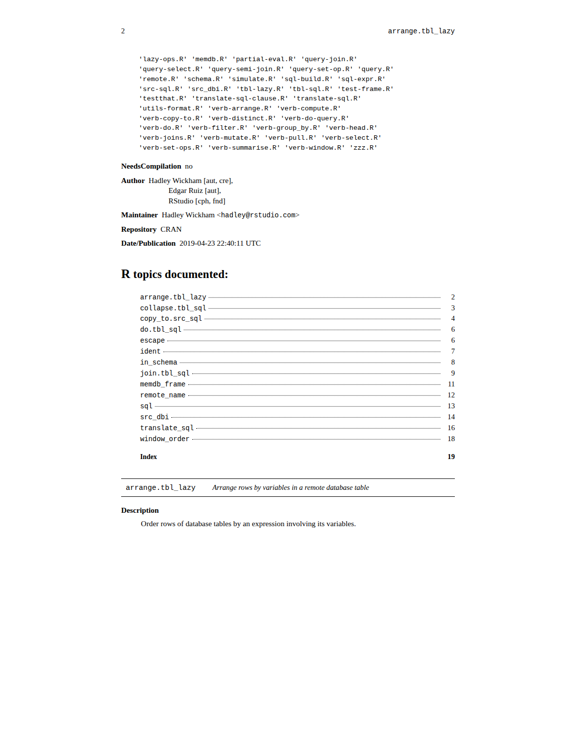2
arrange.tbl_lazy
'lazy-ops.R' 'memdb.R' 'partial-eval.R' 'query-join.R'
'query-select.R' 'query-semi-join.R' 'query-set-op.R' 'query.R'
'remote.R' 'schema.R' 'simulate.R' 'sql-build.R' 'sql-expr.R'
'src-sql.R' 'src_dbi.R' 'tbl-lazy.R' 'tbl-sql.R' 'test-frame.R'
'testthat.R' 'translate-sql-clause.R' 'translate-sql.R'
'utils-format.R' 'verb-arrange.R' 'verb-compute.R'
'verb-copy-to.R' 'verb-distinct.R' 'verb-do-query.R'
'verb-do.R' 'verb-filter.R' 'verb-group_by.R' 'verb-head.R'
'verb-joins.R' 'verb-mutate.R' 'verb-pull.R' 'verb-select.R'
'verb-set-ops.R' 'verb-summarise.R' 'verb-window.R' 'zzz.R'
NeedsCompilation
no
Author
Hadley Wickham [aut, cre], Edgar Ruiz [aut], RStudio [cph, fnd]
Maintainer
Hadley Wickham <hadley@rstudio.com>
Repository
CRAN
Date/Publication
2019-04-23 22:40:11 UTC
R topics documented:
arrange.tbl_lazy 2
collapse.tbl_sql 3
copy_to.src_sql 4
do.tbl_sql 6
escape 6
ident 7
in_schema 8
join.tbl_sql 9
memdb_frame 11
remote_name 12
sql 13
src_dbi 14
translate_sql 16
window_order 18
Index 19
arrange.tbl_lazy
Arrange rows by variables in a remote database table
Description
Order rows of database tables by an expression involving its variables.